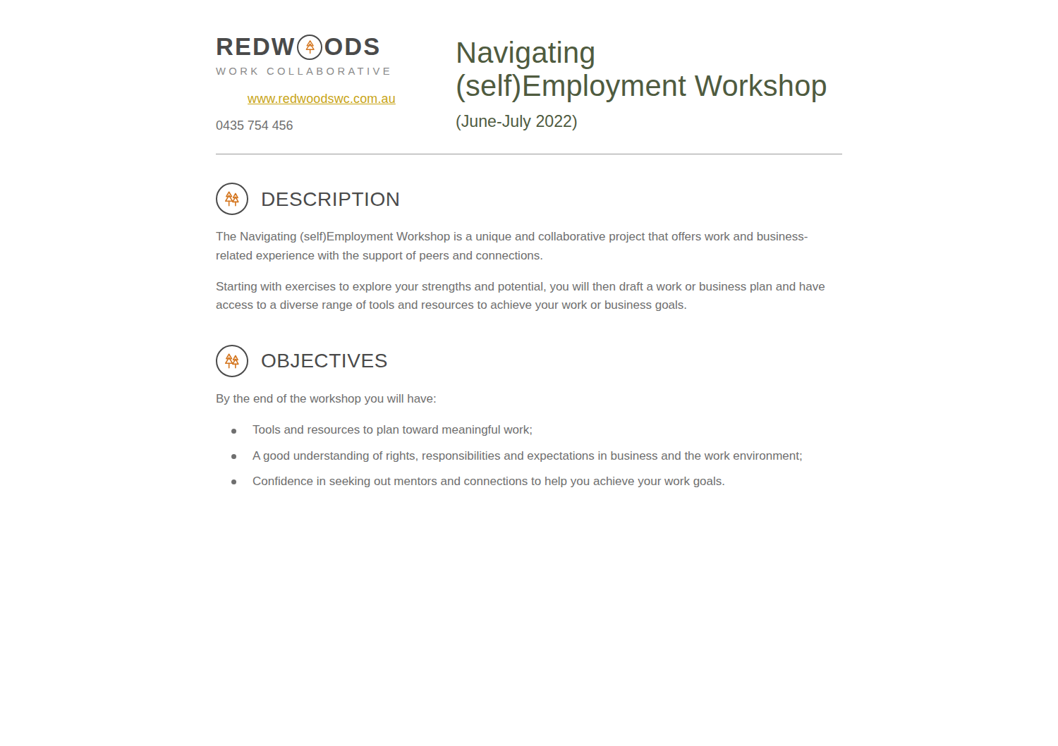REDW ODS
Work Collaborative
www.redwoodswc.com.au
0435 754 456
Navigating
(self)Employment Workshop
(June-July 2022)
DESCRIPTION
The Navigating (self)Employment Workshop is a unique and collaborative project that offers work and business-related experience with the support of peers and connections.
Starting with exercises to explore your strengths and potential, you will then draft a work or business plan and have access to a diverse range of tools and resources to achieve your work or business goals.
OBJECTIVES
By the end of the workshop you will have:
Tools and resources to plan toward meaningful work;
A good understanding of rights, responsibilities and expectations in business and the work environment;
Confidence in seeking out mentors and connections to help you achieve your work goals.